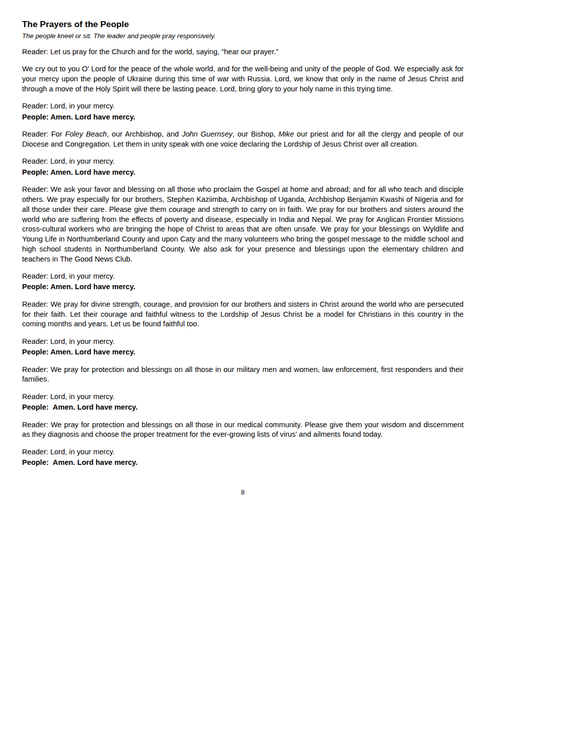The Prayers of the People
The people kneel or sit. The leader and people pray responsively.
Reader: Let us pray for the Church and for the world, saying, “hear our prayer.”
We cry out to you O’ Lord for the peace of the whole world, and for the well-being and unity of the people of God. We especially ask for your mercy upon the people of Ukraine during this time of war with Russia. Lord, we know that only in the name of Jesus Christ and through a move of the Holy Spirit will there be lasting peace. Lord, bring glory to your holy name in this trying time.
Reader: Lord, in your mercy.
People: Amen. Lord have mercy.
Reader: For Foley Beach, our Archbishop, and John Guernsey, our Bishop, Mike our priest and for all the clergy and people of our Diocese and Congregation. Let them in unity speak with one voice declaring the Lordship of Jesus Christ over all creation.
Reader: Lord, in your mercy.
People: Amen. Lord have mercy.
Reader: We ask your favor and blessing on all those who proclaim the Gospel at home and abroad; and for all who teach and disciple others. We pray especially for our brothers, Stephen Kaziimba, Archbishop of Uganda, Archbishop Benjamin Kwashi of Nigeria and for all those under their care. Please give them courage and strength to carry on in faith. We pray for our brothers and sisters around the world who are suffering from the effects of poverty and disease, especially in India and Nepal. We pray for Anglican Frontier Missions cross-cultural workers who are bringing the hope of Christ to areas that are often unsafe. We pray for your blessings on Wyldlife and Young Life in Northumberland County and upon Caty and the many volunteers who bring the gospel message to the middle school and high school students in Northumberland County. We also ask for your presence and blessings upon the elementary children and teachers in The Good News Club.
Reader: Lord, in your mercy.
People: Amen. Lord have mercy.
Reader: We pray for divine strength, courage, and provision for our brothers and sisters in Christ around the world who are persecuted for their faith. Let their courage and faithful witness to the Lordship of Jesus Christ be a model for Christians in this country in the coming months and years. Let us be found faithful too.
Reader: Lord, in your mercy.
People: Amen. Lord have mercy.
Reader: We pray for protection and blessings on all those in our military men and women, law enforcement, first responders and their families.
Reader: Lord, in your mercy.
People: Amen. Lord have mercy.
Reader: We pray for protection and blessings on all those in our medical community. Please give them your wisdom and discernment as they diagnosis and choose the proper treatment for the ever-growing lists of virus’ and ailments found today.
Reader: Lord, in your mercy.
People: Amen. Lord have mercy.
8